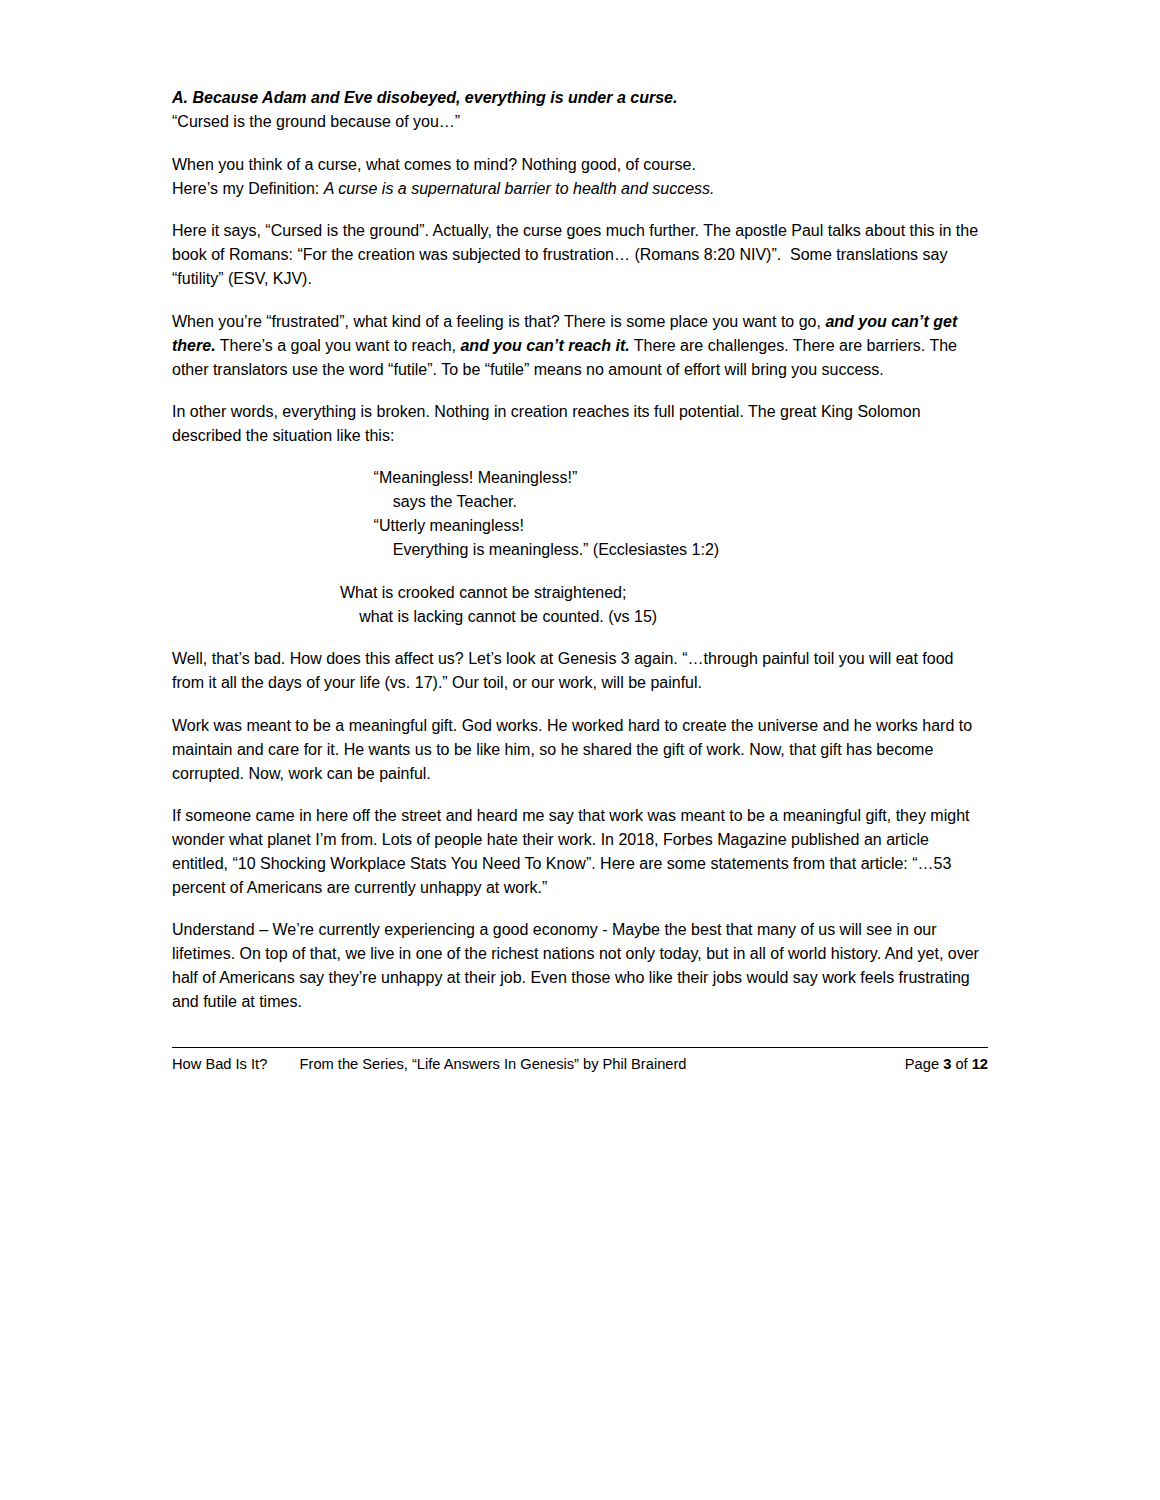A. Because Adam and Eve disobeyed, everything is under a curse.
“Cursed is the ground because of you…”
When you think of a curse, what comes to mind? Nothing good, of course.
Here’s my Definition: A curse is a supernatural barrier to health and success.
Here it says, “Cursed is the ground”. Actually, the curse goes much further. The apostle Paul talks about this in the book of Romans: “For the creation was subjected to frustration… (Romans 8:20 NIV)”. Some translations say “futility” (ESV, KJV).
When you’re “frustrated”, what kind of a feeling is that? There is some place you want to go, and you can’t get there. There’s a goal you want to reach, and you can’t reach it. There are challenges. There are barriers. The other translators use the word “futile”. To be “futile” means no amount of effort will bring you success.
In other words, everything is broken. Nothing in creation reaches its full potential. The great King Solomon described the situation like this:
“Meaningless! Meaningless!”
says the Teacher.
“Utterly meaningless!
Everything is meaningless.” (Ecclesiastes 1:2)
What is crooked cannot be straightened;
what is lacking cannot be counted. (vs 15)
Well, that’s bad. How does this affect us? Let’s look at Genesis 3 again. “…through painful toil you will eat food from it all the days of your life (vs. 17).” Our toil, or our work, will be painful.
Work was meant to be a meaningful gift. God works. He worked hard to create the universe and he works hard to maintain and care for it. He wants us to be like him, so he shared the gift of work. Now, that gift has become corrupted. Now, work can be painful.
If someone came in here off the street and heard me say that work was meant to be a meaningful gift, they might wonder what planet I’m from. Lots of people hate their work. In 2018, Forbes Magazine published an article entitled, “10 Shocking Workplace Stats You Need To Know”. Here are some statements from that article: “…53 percent of Americans are currently unhappy at work.”
Understand – We’re currently experiencing a good economy - Maybe the best that many of us will see in our lifetimes. On top of that, we live in one of the richest nations not only today, but in all of world history. And yet, over half of Americans say they’re unhappy at their job. Even those who like their jobs would say work feels frustrating and futile at times.
How Bad Is It? From the Series, “Life Answers In Genesis” by Phil Brainerd Page 3 of 12